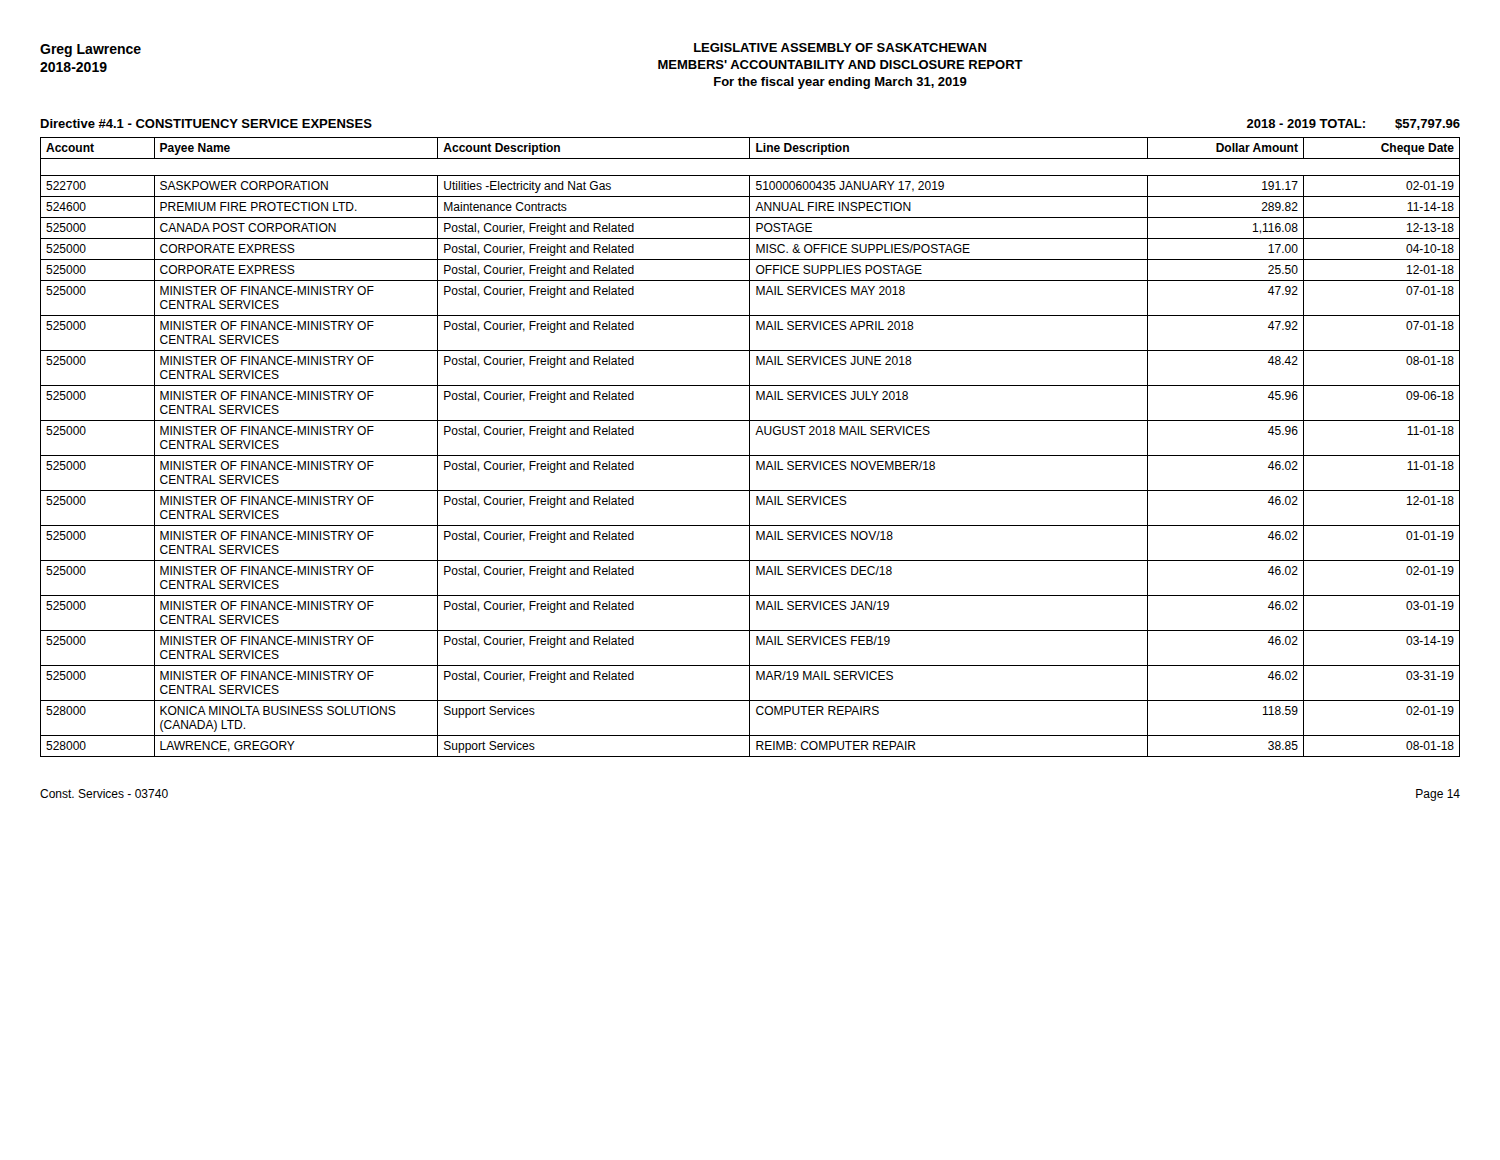Greg Lawrence
2018-2019
LEGISLATIVE ASSEMBLY OF SASKATCHEWAN
MEMBERS' ACCOUNTABILITY AND DISCLOSURE REPORT
For the fiscal year ending March 31, 2019
Directive #4.1 - CONSTITUENCY SERVICE EXPENSES
2018 - 2019 TOTAL: $57,797.96
| Account | Payee Name | Account Description | Line Description | Dollar Amount | Cheque Date |
| --- | --- | --- | --- | --- | --- |
| 522700 | SASKPOWER CORPORATION | Utilities -Electricity and Nat Gas | 510000600435 JANUARY 17, 2019 | 191.17 | 02-01-19 |
| 524600 | PREMIUM FIRE PROTECTION LTD. | Maintenance Contracts | ANNUAL FIRE INSPECTION | 289.82 | 11-14-18 |
| 525000 | CANADA POST CORPORATION | Postal, Courier, Freight and Related | POSTAGE | 1,116.08 | 12-13-18 |
| 525000 | CORPORATE EXPRESS | Postal, Courier, Freight and Related | MISC. & OFFICE SUPPLIES/POSTAGE | 17.00 | 04-10-18 |
| 525000 | CORPORATE EXPRESS | Postal, Courier, Freight and Related | OFFICE SUPPLIES POSTAGE | 25.50 | 12-01-18 |
| 525000 | MINISTER OF FINANCE-MINISTRY OF CENTRAL SERVICES | Postal, Courier, Freight and Related | MAIL SERVICES MAY 2018 | 47.92 | 07-01-18 |
| 525000 | MINISTER OF FINANCE-MINISTRY OF CENTRAL SERVICES | Postal, Courier, Freight and Related | MAIL SERVICES APRIL 2018 | 47.92 | 07-01-18 |
| 525000 | MINISTER OF FINANCE-MINISTRY OF CENTRAL SERVICES | Postal, Courier, Freight and Related | MAIL SERVICES JUNE 2018 | 48.42 | 08-01-18 |
| 525000 | MINISTER OF FINANCE-MINISTRY OF CENTRAL SERVICES | Postal, Courier, Freight and Related | MAIL SERVICES JULY 2018 | 45.96 | 09-06-18 |
| 525000 | MINISTER OF FINANCE-MINISTRY OF CENTRAL SERVICES | Postal, Courier, Freight and Related | AUGUST 2018 MAIL SERVICES | 45.96 | 11-01-18 |
| 525000 | MINISTER OF FINANCE-MINISTRY OF CENTRAL SERVICES | Postal, Courier, Freight and Related | MAIL SERVICES NOVEMBER/18 | 46.02 | 11-01-18 |
| 525000 | MINISTER OF FINANCE-MINISTRY OF CENTRAL SERVICES | Postal, Courier, Freight and Related | MAIL SERVICES | 46.02 | 12-01-18 |
| 525000 | MINISTER OF FINANCE-MINISTRY OF CENTRAL SERVICES | Postal, Courier, Freight and Related | MAIL SERVICES NOV/18 | 46.02 | 01-01-19 |
| 525000 | MINISTER OF FINANCE-MINISTRY OF CENTRAL SERVICES | Postal, Courier, Freight and Related | MAIL SERVICES DEC/18 | 46.02 | 02-01-19 |
| 525000 | MINISTER OF FINANCE-MINISTRY OF CENTRAL SERVICES | Postal, Courier, Freight and Related | MAIL SERVICES JAN/19 | 46.02 | 03-01-19 |
| 525000 | MINISTER OF FINANCE-MINISTRY OF CENTRAL SERVICES | Postal, Courier, Freight and Related | MAIL SERVICES FEB/19 | 46.02 | 03-14-19 |
| 525000 | MINISTER OF FINANCE-MINISTRY OF CENTRAL SERVICES | Postal, Courier, Freight and Related | MAR/19 MAIL SERVICES | 46.02 | 03-31-19 |
| 528000 | KONICA MINOLTA BUSINESS SOLUTIONS (CANADA) LTD. | Support Services | COMPUTER REPAIRS | 118.59 | 02-01-19 |
| 528000 | LAWRENCE, GREGORY | Support Services | REIMB: COMPUTER REPAIR | 38.85 | 08-01-18 |
Const. Services - 03740
Page 14